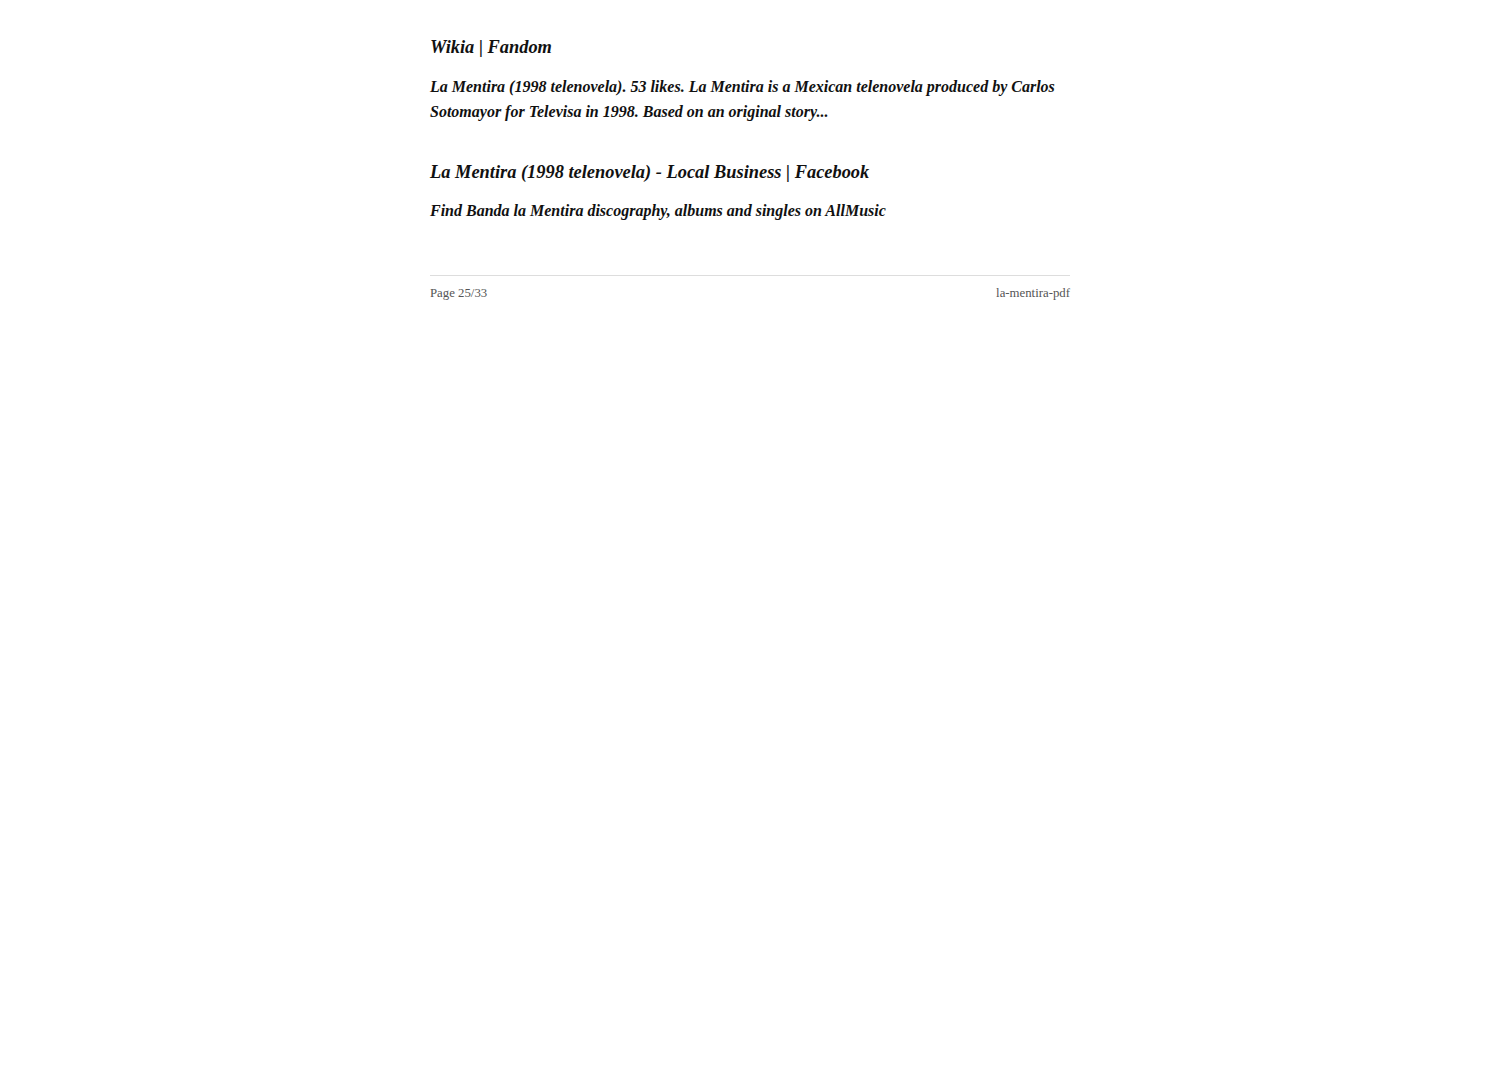Wikia | Fandom
La Mentira (1998 telenovela). 53 likes. La Mentira is a Mexican telenovela produced by Carlos Sotomayor for Televisa in 1998. Based on an original story...
La Mentira (1998 telenovela) - Local Business | Facebook
Find Banda la Mentira discography, albums and singles on AllMusic
Page 25/33 la-mentira-pdf